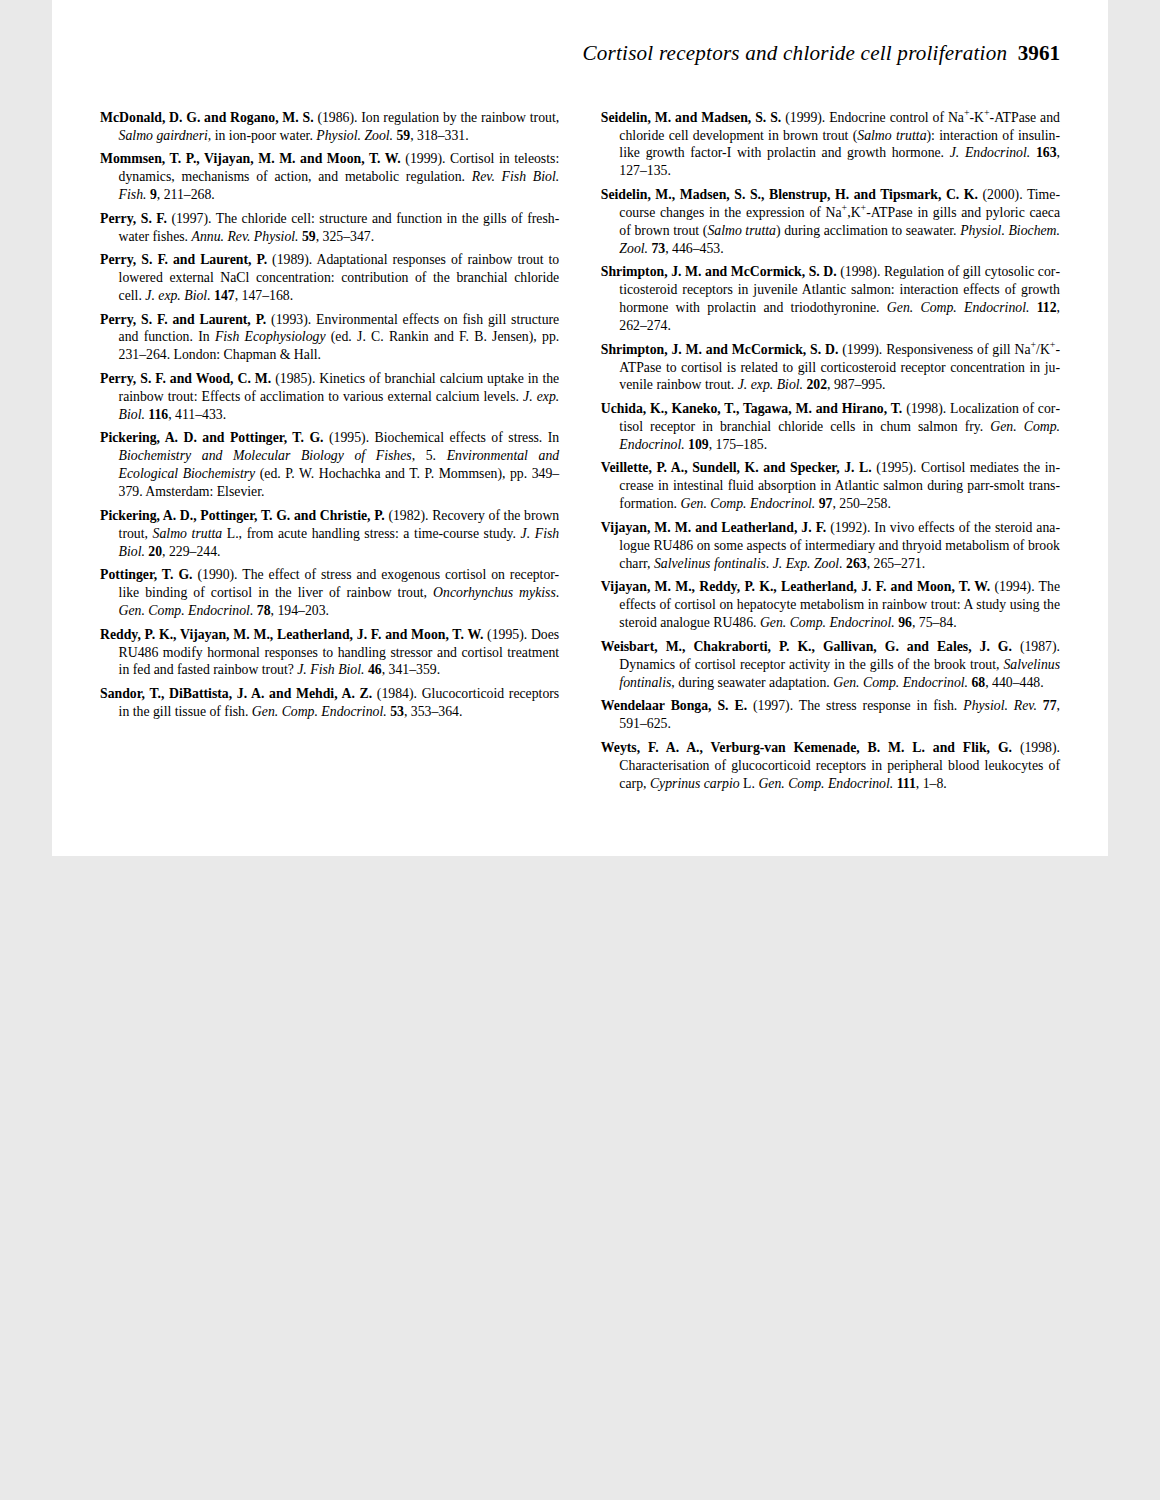Cortisol receptors and chloride cell proliferation 3961
McDonald, D. G. and Rogano, M. S. (1986). Ion regulation by the rainbow trout, Salmo gairdneri, in ion-poor water. Physiol. Zool. 59, 318–331.
Mommsen, T. P., Vijayan, M. M. and Moon, T. W. (1999). Cortisol in teleosts: dynamics, mechanisms of action, and metabolic regulation. Rev. Fish Biol. Fish. 9, 211–268.
Perry, S. F. (1997). The chloride cell: structure and function in the gills of freshwater fishes. Annu. Rev. Physiol. 59, 325–347.
Perry, S. F. and Laurent, P. (1989). Adaptational responses of rainbow trout to lowered external NaCl concentration: contribution of the branchial chloride cell. J. exp. Biol. 147, 147–168.
Perry, S. F. and Laurent, P. (1993). Environmental effects on fish gill structure and function. In Fish Ecophysiology (ed. J. C. Rankin and F. B. Jensen), pp. 231–264. London: Chapman & Hall.
Perry, S. F. and Wood, C. M. (1985). Kinetics of branchial calcium uptake in the rainbow trout: Effects of acclimation to various external calcium levels. J. exp. Biol. 116, 411–433.
Pickering, A. D. and Pottinger, T. G. (1995). Biochemical effects of stress. In Biochemistry and Molecular Biology of Fishes, 5. Environmental and Ecological Biochemistry (ed. P. W. Hochachka and T. P. Mommsen), pp. 349–379. Amsterdam: Elsevier.
Pickering, A. D., Pottinger, T. G. and Christie, P. (1982). Recovery of the brown trout, Salmo trutta L., from acute handling stress: a time-course study. J. Fish Biol. 20, 229–244.
Pottinger, T. G. (1990). The effect of stress and exogenous cortisol on receptor-like binding of cortisol in the liver of rainbow trout, Oncorhynchus mykiss. Gen. Comp. Endocrinol. 78, 194–203.
Reddy, P. K., Vijayan, M. M., Leatherland, J. F. and Moon, T. W. (1995). Does RU486 modify hormonal responses to handling stressor and cortisol treatment in fed and fasted rainbow trout? J. Fish Biol. 46, 341–359.
Sandor, T., DiBattista, J. A. and Mehdi, A. Z. (1984). Glucocorticoid receptors in the gill tissue of fish. Gen. Comp. Endocrinol. 53, 353–364.
Seidelin, M. and Madsen, S. S. (1999). Endocrine control of Na+-K+-ATPase and chloride cell development in brown trout (Salmo trutta): interaction of insulin-like growth factor-I with prolactin and growth hormone. J. Endocrinol. 163, 127–135.
Seidelin, M., Madsen, S. S., Blenstrup, H. and Tipsmark, C. K. (2000). Time-course changes in the expression of Na+,K+-ATPase in gills and pyloric caeca of brown trout (Salmo trutta) during acclimation to seawater. Physiol. Biochem. Zool. 73, 446–453.
Shrimpton, J. M. and McCormick, S. D. (1998). Regulation of gill cytosolic corticosteroid receptors in juvenile Atlantic salmon: interaction effects of growth hormone with prolactin and triodothyronine. Gen. Comp. Endocrinol. 112, 262–274.
Shrimpton, J. M. and McCormick, S. D. (1999). Responsiveness of gill Na+/K+-ATPase to cortisol is related to gill corticosteroid receptor concentration in juvenile rainbow trout. J. exp. Biol. 202, 987–995.
Uchida, K., Kaneko, T., Tagawa, M. and Hirano, T. (1998). Localization of cortisol receptor in branchial chloride cells in chum salmon fry. Gen. Comp. Endocrinol. 109, 175–185.
Veillette, P. A., Sundell, K. and Specker, J. L. (1995). Cortisol mediates the increase in intestinal fluid absorption in Atlantic salmon during parr-smolt transformation. Gen. Comp. Endocrinol. 97, 250–258.
Vijayan, M. M. and Leatherland, J. F. (1992). In vivo effects of the steroid analogue RU486 on some aspects of intermediary and thryoid metabolism of brook charr, Salvelinus fontinalis. J. Exp. Zool. 263, 265–271.
Vijayan, M. M., Reddy, P. K., Leatherland, J. F. and Moon, T. W. (1994). The effects of cortisol on hepatocyte metabolism in rainbow trout: A study using the steroid analogue RU486. Gen. Comp. Endocrinol. 96, 75–84.
Weisbart, M., Chakraborti, P. K., Gallivan, G. and Eales, J. G. (1987). Dynamics of cortisol receptor activity in the gills of the brook trout, Salvelinus fontinalis, during seawater adaptation. Gen. Comp. Endocrinol. 68, 440–448.
Wendelaar Bonga, S. E. (1997). The stress response in fish. Physiol. Rev. 77, 591–625.
Weyts, F. A. A., Verburg-van Kemenade, B. M. L. and Flik, G. (1998). Characterisation of glucocorticoid receptors in peripheral blood leukocytes of carp, Cyprinus carpio L. Gen. Comp. Endocrinol. 111, 1–8.